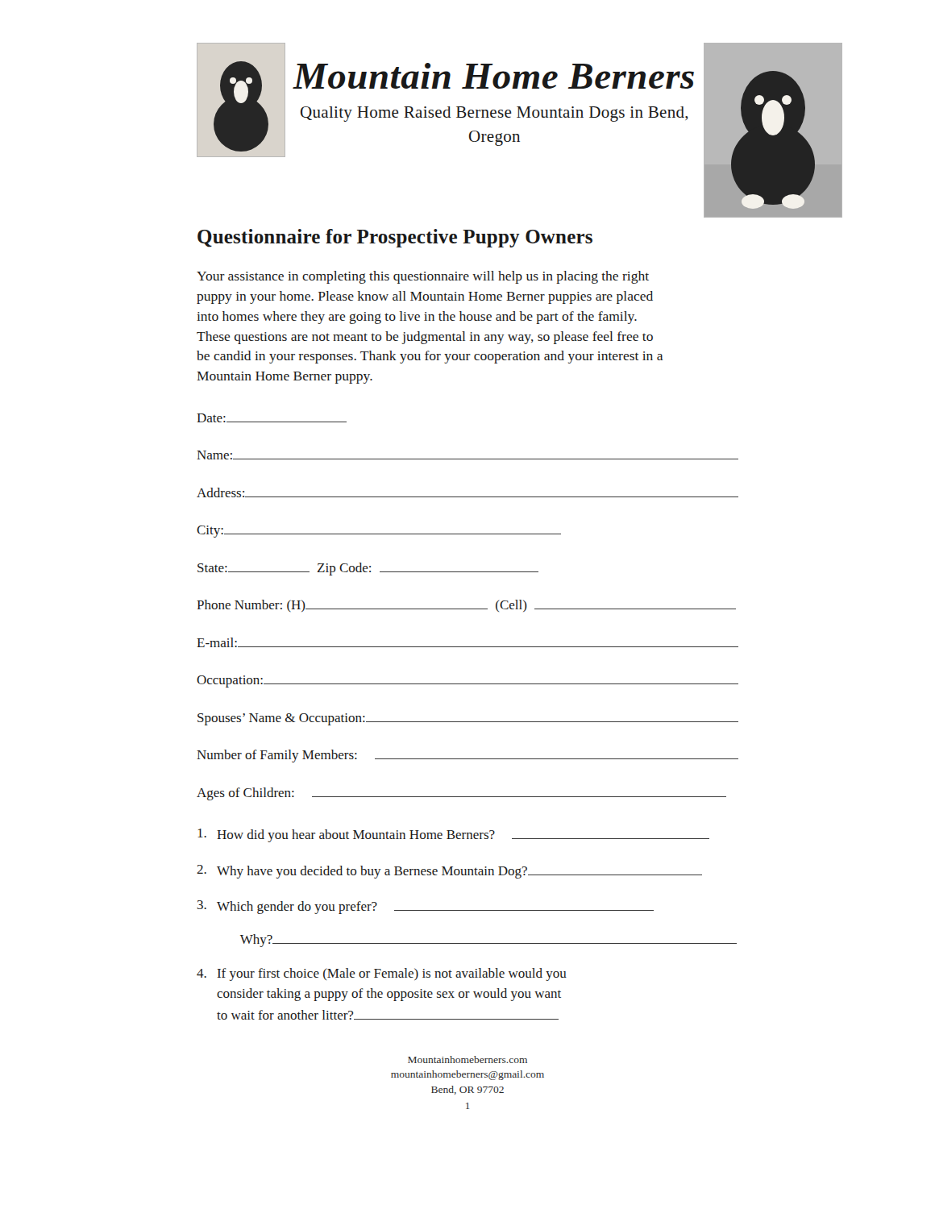Mountain Home Berners
Quality Home Raised Bernese Mountain Dogs in Bend, Oregon
Questionnaire for Prospective Puppy Owners
Your assistance in completing this questionnaire will help us in placing the right puppy in your home. Please know all Mountain Home Berner puppies are placed into homes where they are going to live in the house and be part of the family. These questions are not meant to be judgmental in any way, so please feel free to be candid in your responses. Thank you for your cooperation and your interest in a Mountain Home Berner puppy.
Date:
Name:
Address:
City:
State: Zip Code:
Phone Number: (H) (Cell)
E-mail:
Occupation:
Spouses’ Name & Occupation:
Number of Family Members:
Ages of Children:
How did you hear about Mountain Home Berners?
Why have you decided to buy a Bernese Mountain Dog?
Which gender do you prefer?
Why?
If your first choice (Male or Female) is not available would you consider taking a puppy of the opposite sex or would you want
to wait for another litter?
Mountainhomeberners.com
mountainhomeberners@gmail.com
Bend, OR 97702
1